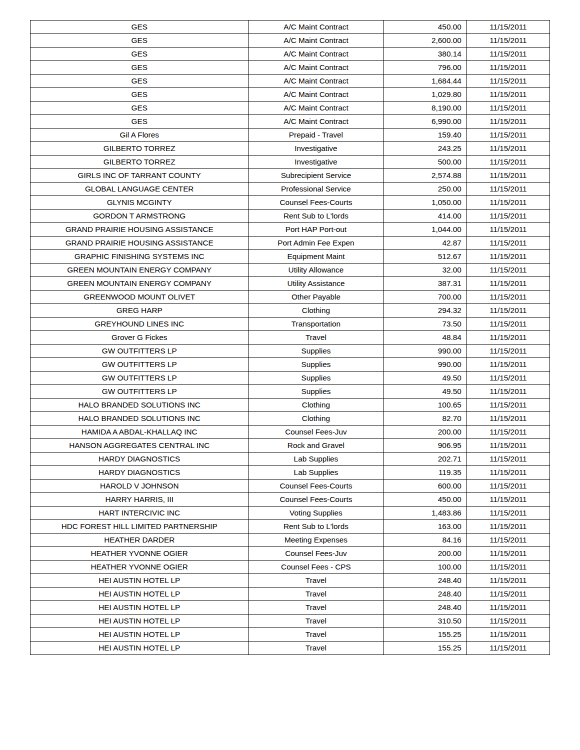| GES | A/C Maint Contract | 450.00 | 11/15/2011 |
| GES | A/C Maint Contract | 2,600.00 | 11/15/2011 |
| GES | A/C Maint Contract | 380.14 | 11/15/2011 |
| GES | A/C Maint Contract | 796.00 | 11/15/2011 |
| GES | A/C Maint Contract | 1,684.44 | 11/15/2011 |
| GES | A/C Maint Contract | 1,029.80 | 11/15/2011 |
| GES | A/C Maint Contract | 8,190.00 | 11/15/2011 |
| GES | A/C Maint Contract | 6,990.00 | 11/15/2011 |
| Gil A Flores | Prepaid - Travel | 159.40 | 11/15/2011 |
| GILBERTO TORREZ | Investigative | 243.25 | 11/15/2011 |
| GILBERTO TORREZ | Investigative | 500.00 | 11/15/2011 |
| GIRLS INC OF TARRANT COUNTY | Subrecipient Service | 2,574.88 | 11/15/2011 |
| GLOBAL LANGUAGE CENTER | Professional Service | 250.00 | 11/15/2011 |
| GLYNIS MCGINTY | Counsel Fees-Courts | 1,050.00 | 11/15/2011 |
| GORDON T ARMSTRONG | Rent Sub to L'lords | 414.00 | 11/15/2011 |
| GRAND PRAIRIE HOUSING ASSISTANCE | Port HAP Port-out | 1,044.00 | 11/15/2011 |
| GRAND PRAIRIE HOUSING ASSISTANCE | Port Admin Fee Expen | 42.87 | 11/15/2011 |
| GRAPHIC FINISHING SYSTEMS INC | Equipment Maint | 512.67 | 11/15/2011 |
| GREEN MOUNTAIN ENERGY COMPANY | Utility Allowance | 32.00 | 11/15/2011 |
| GREEN MOUNTAIN ENERGY COMPANY | Utility Assistance | 387.31 | 11/15/2011 |
| GREENWOOD MOUNT OLIVET | Other Payable | 700.00 | 11/15/2011 |
| GREG HARP | Clothing | 294.32 | 11/15/2011 |
| GREYHOUND LINES INC | Transportation | 73.50 | 11/15/2011 |
| Grover G Fickes | Travel | 48.84 | 11/15/2011 |
| GW OUTFITTERS LP | Supplies | 990.00 | 11/15/2011 |
| GW OUTFITTERS LP | Supplies | 990.00 | 11/15/2011 |
| GW OUTFITTERS LP | Supplies | 49.50 | 11/15/2011 |
| GW OUTFITTERS LP | Supplies | 49.50 | 11/15/2011 |
| HALO BRANDED SOLUTIONS INC | Clothing | 100.65 | 11/15/2011 |
| HALO BRANDED SOLUTIONS INC | Clothing | 82.70 | 11/15/2011 |
| HAMIDA A ABDAL-KHALLAQ INC | Counsel Fees-Juv | 200.00 | 11/15/2011 |
| HANSON AGGREGATES CENTRAL INC | Rock and Gravel | 906.95 | 11/15/2011 |
| HARDY DIAGNOSTICS | Lab Supplies | 202.71 | 11/15/2011 |
| HARDY DIAGNOSTICS | Lab Supplies | 119.35 | 11/15/2011 |
| HAROLD V JOHNSON | Counsel Fees-Courts | 600.00 | 11/15/2011 |
| HARRY HARRIS, III | Counsel Fees-Courts | 450.00 | 11/15/2011 |
| HART INTERCIVIC INC | Voting Supplies | 1,483.86 | 11/15/2011 |
| HDC FOREST HILL LIMITED PARTNERSHIP | Rent Sub to L'lords | 163.00 | 11/15/2011 |
| HEATHER DARDER | Meeting Expenses | 84.16 | 11/15/2011 |
| HEATHER YVONNE OGIER | Counsel Fees-Juv | 200.00 | 11/15/2011 |
| HEATHER YVONNE OGIER | Counsel Fees - CPS | 100.00 | 11/15/2011 |
| HEI AUSTIN HOTEL LP | Travel | 248.40 | 11/15/2011 |
| HEI AUSTIN HOTEL LP | Travel | 248.40 | 11/15/2011 |
| HEI AUSTIN HOTEL LP | Travel | 248.40 | 11/15/2011 |
| HEI AUSTIN HOTEL LP | Travel | 310.50 | 11/15/2011 |
| HEI AUSTIN HOTEL LP | Travel | 155.25 | 11/15/2011 |
| HEI AUSTIN HOTEL LP | Travel | 155.25 | 11/15/2011 |